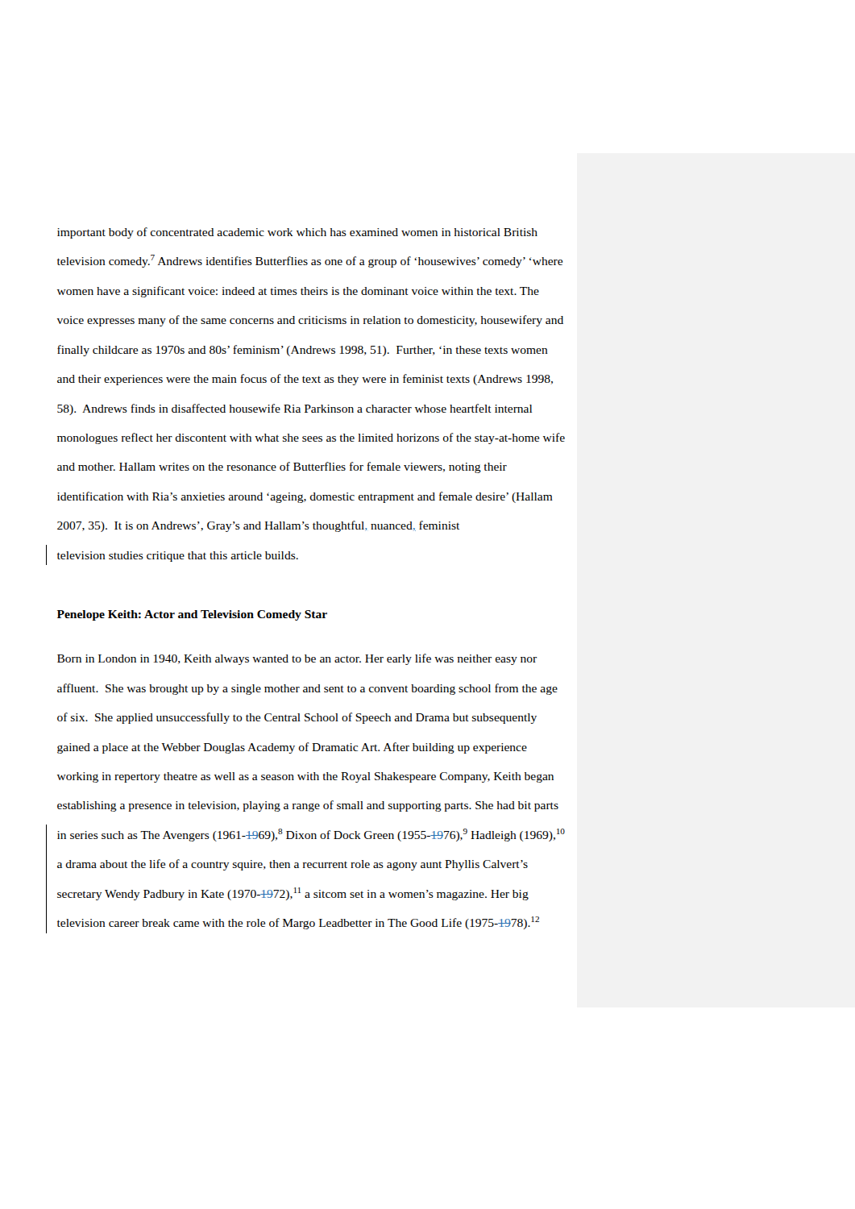important body of concentrated academic work which has examined women in historical British television comedy.7 Andrews identifies Butterflies as one of a group of ‘housewives’ comedy’ ‘where women have a significant voice: indeed at times theirs is the dominant voice within the text. The voice expresses many of the same concerns and criticisms in relation to domesticity, housewifery and finally childcare as 1970s and 80s’ feminism’ (Andrews 1998, 51). Further, ‘in these texts women and their experiences were the main focus of the text as they were in feminist texts (Andrews 1998, 58). Andrews finds in disaffected housewife Ria Parkinson a character whose heartfelt internal monologues reflect her discontent with what she sees as the limited horizons of the stay-at-home wife and mother. Hallam writes on the resonance of Butterflies for female viewers, noting their identification with Ria’s anxieties around ‘ageing, domestic entrapment and female desire’ (Hallam 2007, 35). It is on Andrews’, Gray’s and Hallam’s thoughtful, nuanced, feminist
television studies critique that this article builds.
Penelope Keith: Actor and Television Comedy Star
Born in London in 1940, Keith always wanted to be an actor. Her early life was neither easy nor affluent. She was brought up by a single mother and sent to a convent boarding school from the age of six. She applied unsuccessfully to the Central School of Speech and Drama but subsequently gained a place at the Webber Douglas Academy of Dramatic Art. After building up experience working in repertory theatre as well as a season with the Royal Shakespeare Company, Keith began establishing a presence in television, playing a range of small and supporting parts. She had bit parts
in series such as The Avengers (1961-1969),8 Dixon of Dock Green (1955-1976),9 Hadleigh (1969),10 a drama about the life of a country squire, then a recurrent role as agony aunt Phyllis Calvert’s secretary Wendy Padbury in Kate (1970-1972),11 a sitcom set in a women’s magazine. Her big television career break came with the role of Margo Leadbetter in The Good Life (1975-1978).12